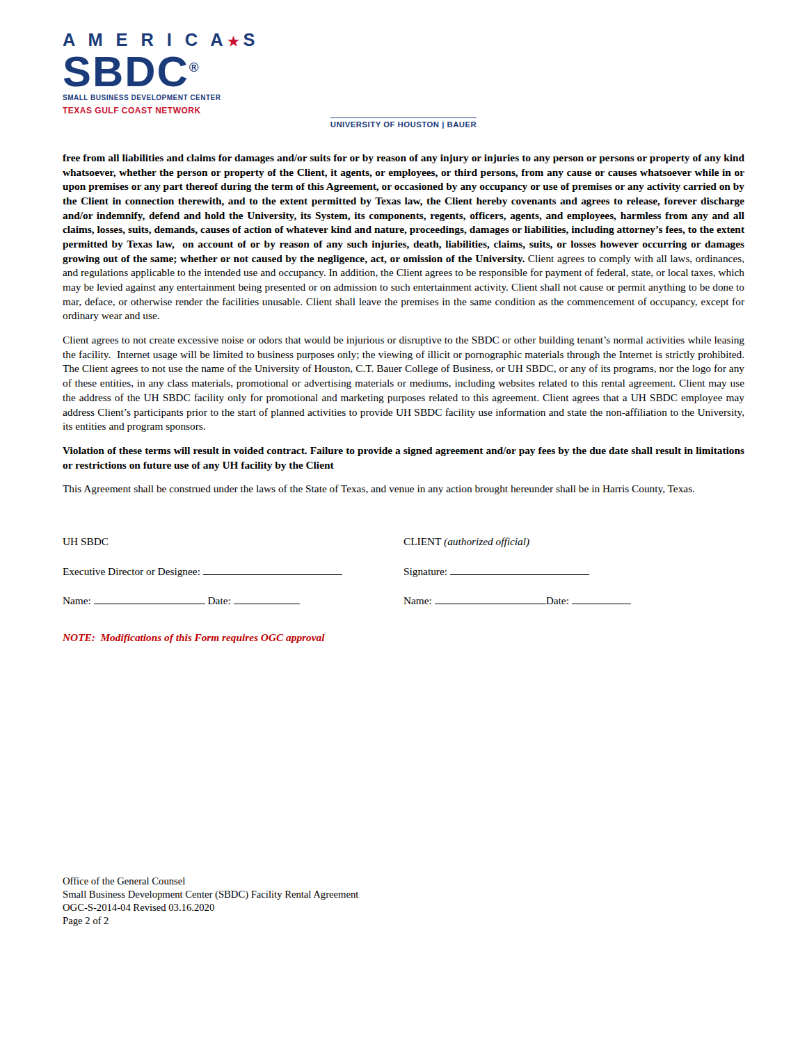A M E R I C A★S
SBDC®
SMALL BUSINESS DEVELOPMENT CENTER
TEXAS GULF COAST NETWORK
UNIVERSITY OF HOUSTON | BAUER
free from all liabilities and claims for damages and/or suits for or by reason of any injury or injuries to any person or persons or property of any kind whatsoever, whether the person or property of the Client, it agents, or employees, or third persons, from any cause or causes whatsoever while in or upon premises or any part thereof during the term of this Agreement, or occasioned by any occupancy or use of premises or any activity carried on by the Client in connection therewith, and to the extent permitted by Texas law, the Client hereby covenants and agrees to release, forever discharge and/or indemnify, defend and hold the University, its System, its components, regents, officers, agents, and employees, harmless from any and all claims, losses, suits, demands, causes of action of whatever kind and nature, proceedings, damages or liabilities, including attorney’s fees, to the extent permitted by Texas law, on account of or by reason of any such injuries, death, liabilities, claims, suits, or losses however occurring or damages growing out of the same; whether or not caused by the negligence, act, or omission of the University. Client agrees to comply with all laws, ordinances, and regulations applicable to the intended use and occupancy. In addition, the Client agrees to be responsible for payment of federal, state, or local taxes, which may be levied against any entertainment being presented or on admission to such entertainment activity. Client shall not cause or permit anything to be done to mar, deface, or otherwise render the facilities unusable. Client shall leave the premises in the same condition as the commencement of occupancy, except for ordinary wear and use.
Client agrees to not create excessive noise or odors that would be injurious or disruptive to the SBDC or other building tenant’s normal activities while leasing the facility. Internet usage will be limited to business purposes only; the viewing of illicit or pornographic materials through the Internet is strictly prohibited. The Client agrees to not use the name of the University of Houston, C.T. Bauer College of Business, or UH SBDC, or any of its programs, nor the logo for any of these entities, in any class materials, promotional or advertising materials or mediums, including websites related to this rental agreement. Client may use the address of the UH SBDC facility only for promotional and marketing purposes related to this agreement. Client agrees that a UH SBDC employee may address Client’s participants prior to the start of planned activities to provide UH SBDC facility use information and state the non-affiliation to the University, its entities and program sponsors.
Violation of these terms will result in voided contract. Failure to provide a signed agreement and/or pay fees by the due date shall result in limitations or restrictions on future use of any UH facility by the Client
This Agreement shall be construed under the laws of the State of Texas, and venue in any action brought hereunder shall be in Harris County, Texas.
| UH SBDC | CLIENT (authorized official) |
| Executive Director or Designee: | Signature: |
| Name: Date: | Name: Date: |
NOTE: Modifications of this Form requires OGC approval
Office of the General Counsel
Small Business Development Center (SBDC) Facility Rental Agreement
OGC-S-2014-04 Revised 03.16.2020
Page 2 of 2